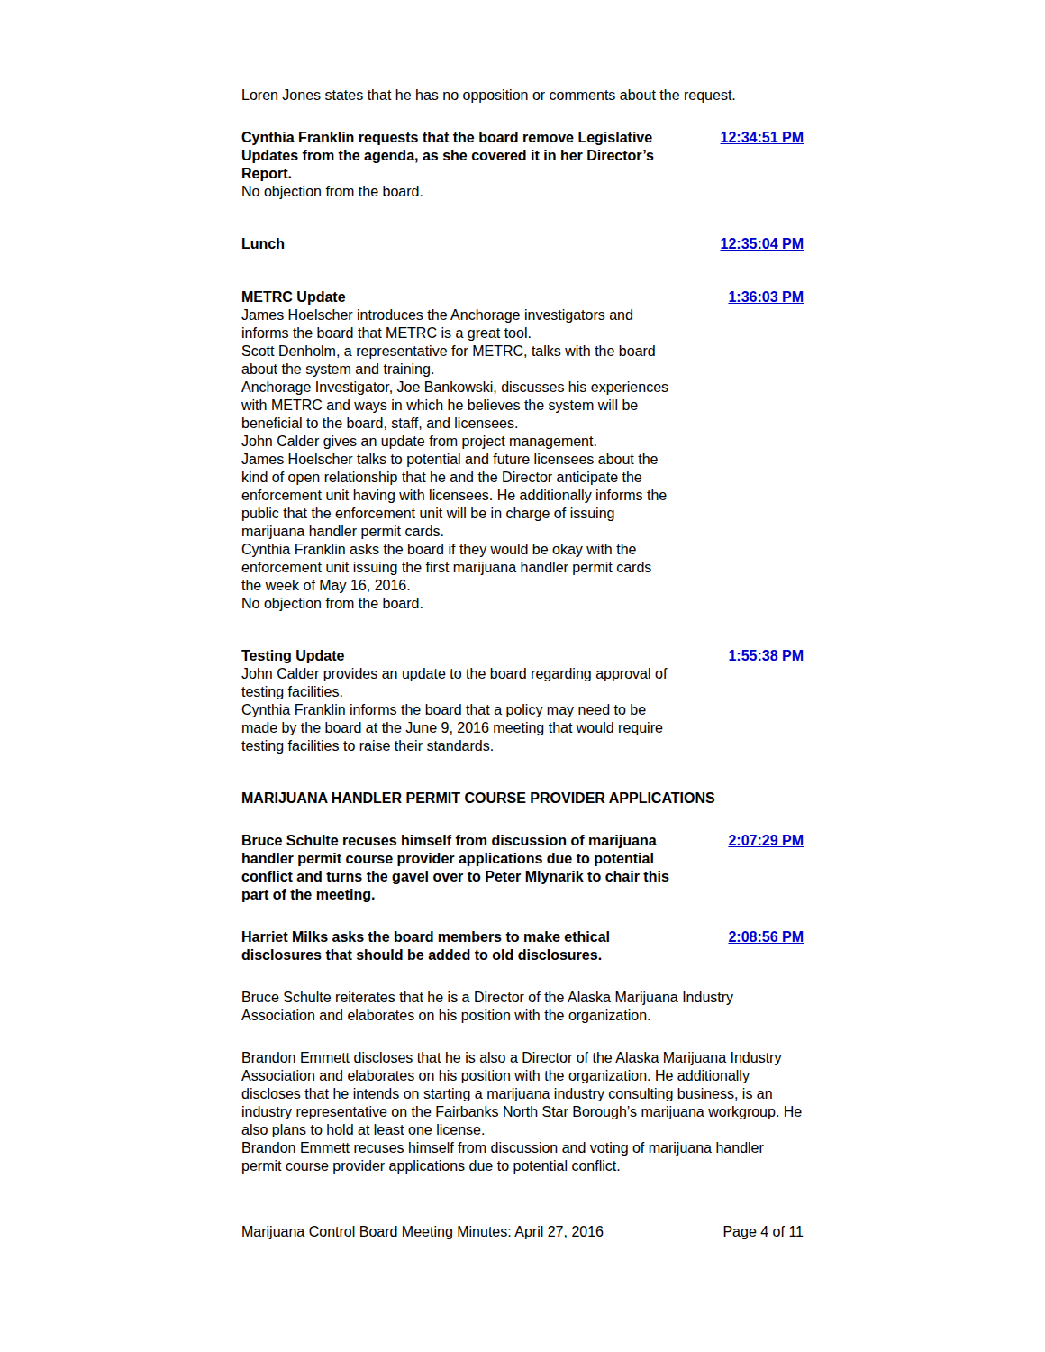Loren Jones states that he has no opposition or comments about the request.
Cynthia Franklin requests that the board remove Legislative Updates from the agenda, as she covered it in her Director’s Report.
No objection from the board.
12:34:51 PM
Lunch
12:35:04 PM
METRC Update
James Hoelscher introduces the Anchorage investigators and informs the board that METRC is a great tool.
Scott Denholm, a representative for METRC, talks with the board about the system and training.
Anchorage Investigator, Joe Bankowski, discusses his experiences with METRC and ways in which he believes the system will be beneficial to the board, staff, and licensees.
John Calder gives an update from project management.
James Hoelscher talks to potential and future licensees about the kind of open relationship that he and the Director anticipate the enforcement unit having with licensees. He additionally informs the public that the enforcement unit will be in charge of issuing marijuana handler permit cards.
Cynthia Franklin asks the board if they would be okay with the enforcement unit issuing the first marijuana handler permit cards the week of May 16, 2016.
No objection from the board.
1:36:03 PM
Testing Update
John Calder provides an update to the board regarding approval of testing facilities.
Cynthia Franklin informs the board that a policy may need to be made by the board at the June 9, 2016 meeting that would require testing facilities to raise their standards.
1:55:38 PM
MARIJUANA HANDLER PERMIT COURSE PROVIDER APPLICATIONS
Bruce Schulte recuses himself from discussion of marijuana handler permit course provider applications due to potential conflict and turns the gavel over to Peter Mlynarik to chair this part of the meeting.
2:07:29 PM
Harriet Milks asks the board members to make ethical disclosures that should be added to old disclosures.
2:08:56 PM
Bruce Schulte reiterates that he is a Director of the Alaska Marijuana Industry Association and elaborates on his position with the organization.
Brandon Emmett discloses that he is also a Director of the Alaska Marijuana Industry Association and elaborates on his position with the organization. He additionally discloses that he intends on starting a marijuana industry consulting business, is an industry representative on the Fairbanks North Star Borough’s marijuana workgroup. He also plans to hold at least one license.
Brandon Emmett recuses himself from discussion and voting of marijuana handler permit course provider applications due to potential conflict.
Marijuana Control Board Meeting Minutes: April 27, 2016 Page 4 of 11